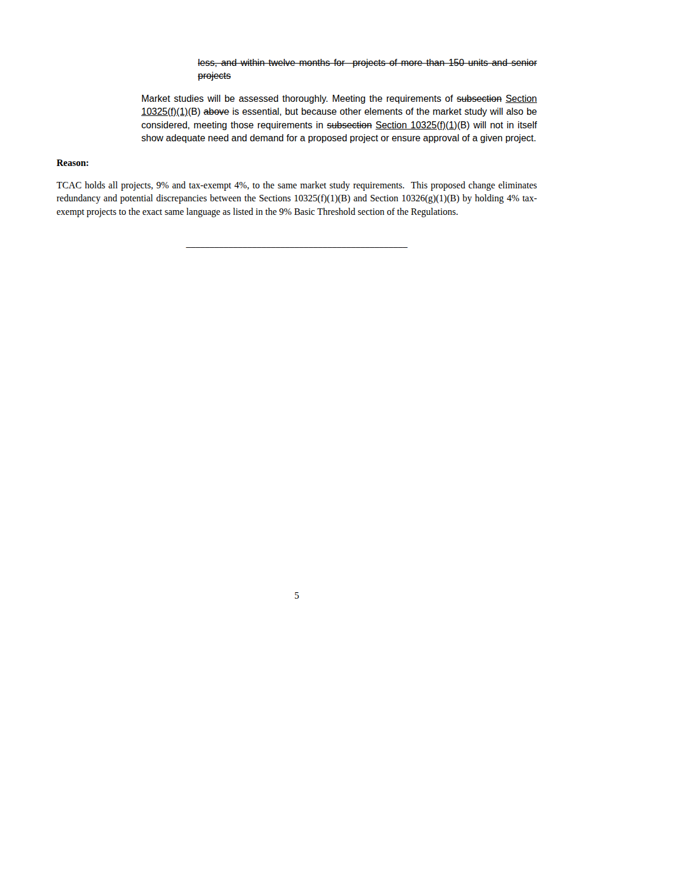less, and within twelve months for projects of more than 150 units and senior projects
Market studies will be assessed thoroughly. Meeting the requirements of subsection Section 10325(f)(1)(B) above is essential, but because other elements of the market study will also be considered, meeting those requirements in subsection Section 10325(f)(1)(B) will not in itself show adequate need and demand for a proposed project or ensure approval of a given project.
Reason:
TCAC holds all projects, 9% and tax-exempt 4%, to the same market study requirements. This proposed change eliminates redundancy and potential discrepancies between the Sections 10325(f)(1)(B) and Section 10326(g)(1)(B) by holding 4% tax-exempt projects to the exact same language as listed in the 9% Basic Threshold section of the Regulations.
_______________________________________________
5